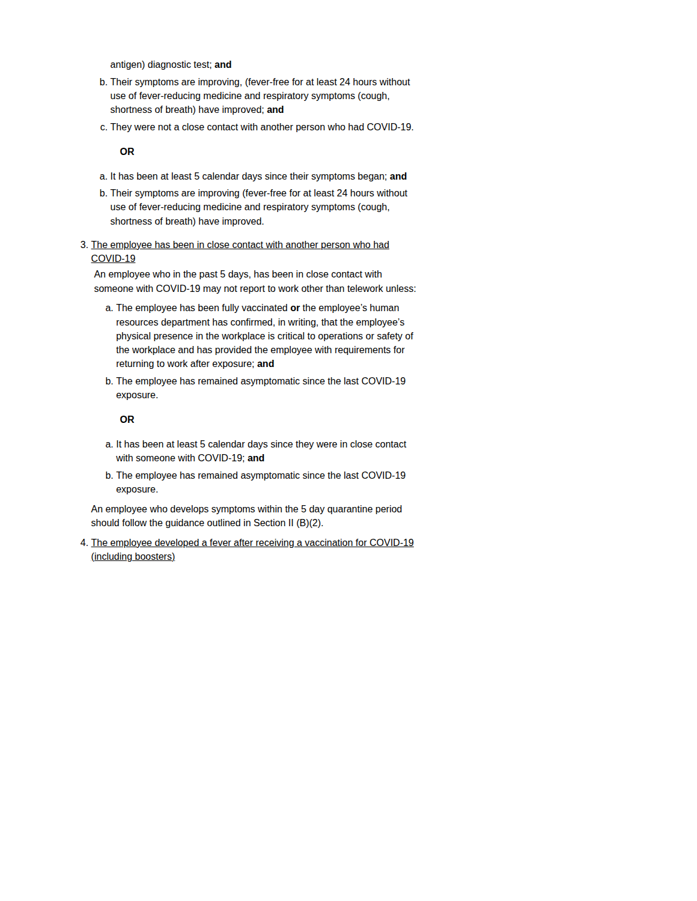antigen) diagnostic test; and
Their symptoms are improving, (fever-free for at least 24 hours without use of fever-reducing medicine and respiratory symptoms (cough, shortness of breath) have improved; and
They were not a close contact with another person who had COVID-19.
OR
It has been at least 5 calendar days since their symptoms began; and
Their symptoms are improving (fever-free for at least 24 hours without use of fever-reducing medicine and respiratory symptoms (cough, shortness of breath) have improved.
The employee has been in close contact with another person who had COVID-19
An employee who in the past 5 days, has been in close contact with someone with COVID-19 may not report to work other than telework unless:
The employee has been fully vaccinated or the employee’s human resources department has confirmed, in writing, that the employee’s physical presence in the workplace is critical to operations or safety of the workplace and has provided the employee with requirements for returning to work after exposure; and
The employee has remained asymptomatic since the last COVID-19 exposure.
OR
It has been at least 5 calendar days since they were in close contact with someone with COVID-19; and
The employee has remained asymptomatic since the last COVID-19 exposure.
An employee who develops symptoms within the 5 day quarantine period should follow the guidance outlined in Section II (B)(2).
The employee developed a fever after receiving a vaccination for COVID-19 (including boosters)